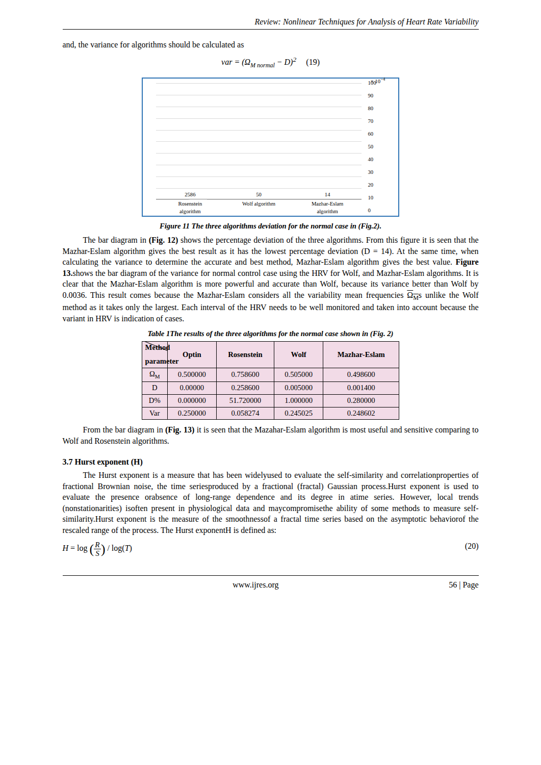Review: Nonlinear Techniques for Analysis of Heart Rate Variability
and, the variance for algorithms should be calculated as
var = (ΩM normal − D)2(19)
× 10−4
2586
50
14
Rosenstein algorithm Wolf algorithm Mazhar-Eslam algorithm
100 90 80 70 60 50 40 30 20 10 0
Figure 11 The three algorithms deviation for the normal case in (Fig.2).
The bar diagram in (Fig. 12) shows the percentage deviation of the three algorithms. From this figure it is seen that the Mazhar-Eslam algorithm gives the best result as it has the lowest percentage deviation (D = 14). At the same time, when calculating the variance to determine the accurate and best method, Mazhar-Eslam algorithm gives the best value. Figure 13. shows the bar diagram of the variance for normal control case using the HRV for Wolf, and Mazhar-Eslam algorithms. It is clear that the Mazhar-Eslam algorithm is more powerful and accurate than Wolf, because its variance better than Wolf by 0.0036. This result comes because the Mazhar-Eslam considers all the variability mean frequencies ΩMs unlike the Wolf method as it takes only the largest. Each interval of the HRV needs to be well monitored and taken into account because the variant in HRV is indication of cases.
Table 1The results of the three algorithms for the normal case shown in (Fig. 2)
| Method parameter | Optin | Rosenstein | Wolf | Mazhar-Eslam |
| --- | --- | --- | --- | --- |
| Ω M | 0.500000 | 0.758600 | 0.505000 | 0.498600 |
| D | 0.00000 | 0.258600 | 0.005000 | 0.001400 |
| D% | 0.000000 | 51.720000 | 1.000000 | 0.280000 |
| Var | 0.250000 | 0.058274 | 0.245025 | 0.248602 |
From the bar diagram in (Fig. 13) it is seen that the Mazahar-Eslam algorithm is most useful and sensitive comparing to Wolf and Rosenstein algorithms.
3.7 Hurst exponent (H)
The Hurst exponent is a measure that has been widelyused to evaluate the self-similarity and correlationproperties of fractional Brownian noise, the time seriesproduced by a fractional (fractal) Gaussian process.Hurst exponent is used to evaluate the presence orabsence of long-range dependence and its degree in atime series. However, local trends (nonstationarities) isoften present in physiological data and maycompromisethe ability of some methods to measure self-similarity.Hurst exponent is the measure of the smoothnessof a fractal time series based on the asymptotic behaviorof the rescaled range of the process. The Hurst exponentH is defined as:
(20) H = log (RS) / log(T)
www.ijres.org 56 | Page